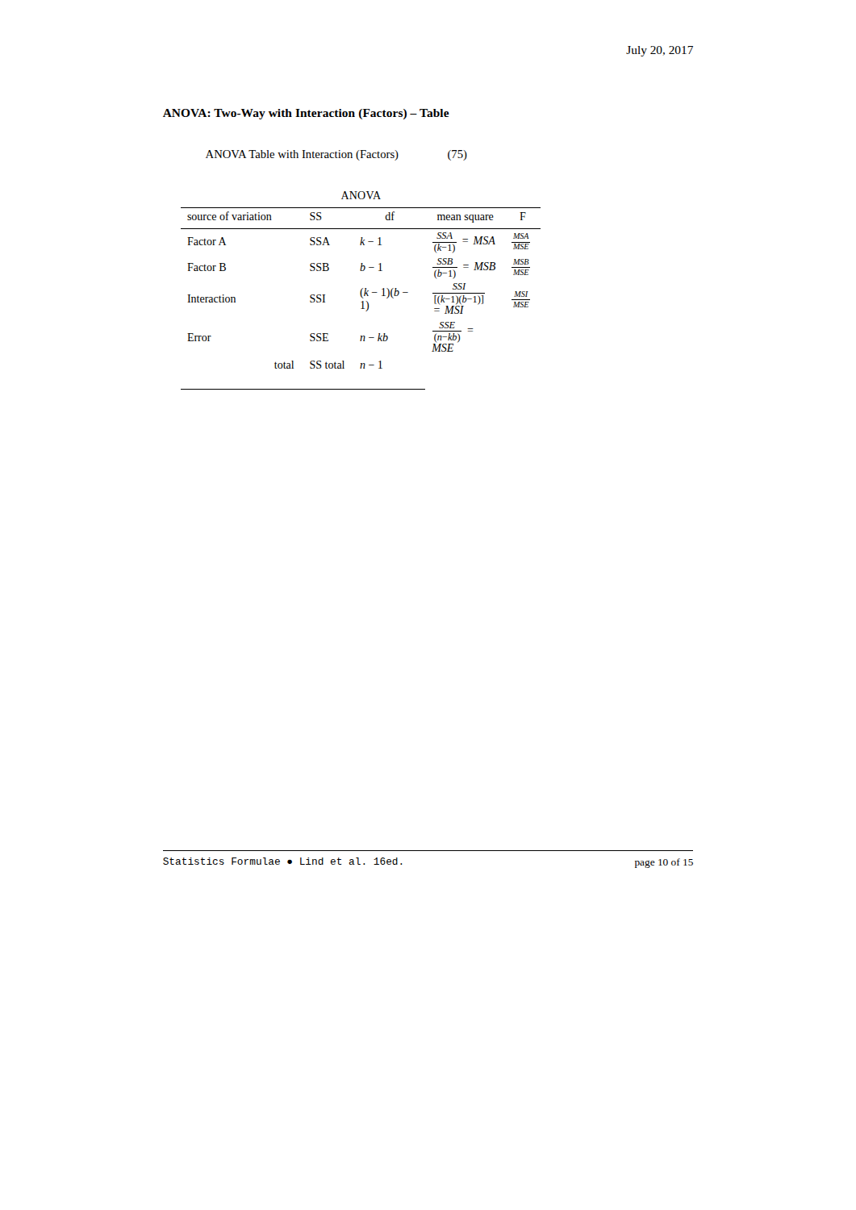July 20, 2017
ANOVA: Two-Way with Interaction (Factors) – Table
ANOVA Table with Interaction (Factors)(75)
ANOVA
| source of variation | SS | df | mean square | F |
| --- | --- | --- | --- | --- |
| Factor A | SSA | k − 1 | SSA ( k −1) = MSA | MSA MSE |
| Factor B | SSB | b − 1 | SSB ( b −1) = MSB | MSB MSE |
| Interaction | SSI | ( k − 1)( b − 1) | SSI [( k −1)( b −1)] = MSI | MSI MSE |
| Error | SSE | n − kb | SSE ( n − kb ) = MSE | |
| total | SS total | n − 1 | | |
Statistics Formulae ● Lind et al. 16ed.
page 10 of 15